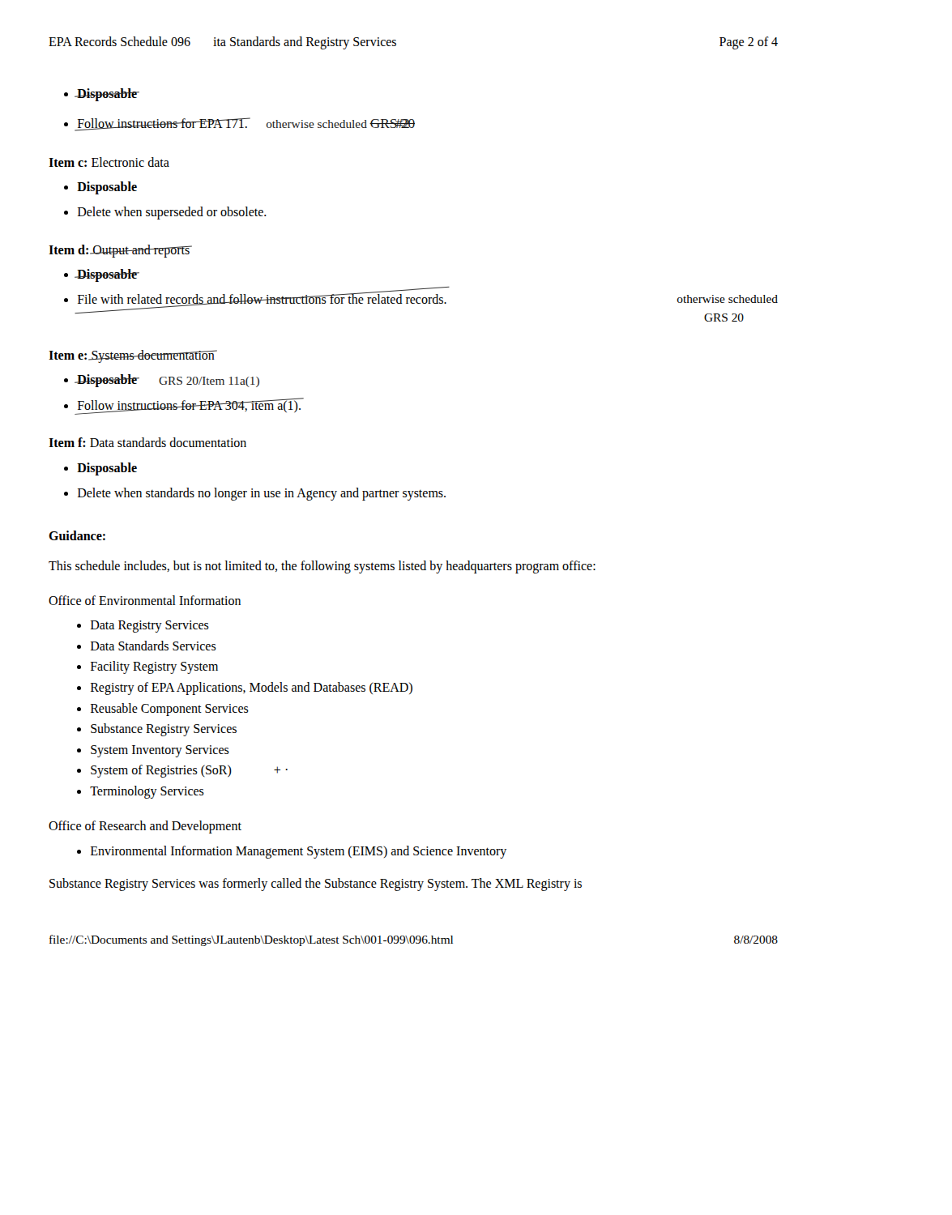EPA Records Schedule 096 ita Standards and Registry Services Page 2 of 4
Disposable
Follow instructions for EPA 171. otherwise scheduled GRS 20
#2
Item c: Electronic data
Disposable
Delete when superseded or obsolete.
Item d: Output and reports
Disposable
otherwise scheduledGRS 20 File with related records and follow instructions for the related records.
Item e: Systems documentation
Disposable GRS 20/Item 11a(1)
Follow instructions for EPA 304, item a(1).
Item f: Data standards documentation
Disposable
Delete when standards no longer in use in Agency and partner systems.
Guidance:
This schedule includes, but is not limited to, the following systems listed by headquarters program office:
Office of Environmental Information
Data Registry Services
Data Standards Services
Facility Registry System
Registry of EPA Applications, Models and Databases (READ)
Reusable Component Services
Substance Registry Services
System Inventory Services
System of Registries (SoR) + ·
Terminology Services
Office of Research and Development
Environmental Information Management System (EIMS) and Science Inventory
Substance Registry Services was formerly called the Substance Registry System. The XML Registry is
file://C:\Documents and Settings\JLautenb\Desktop\Latest Sch\001-099\096.html 8/8/2008